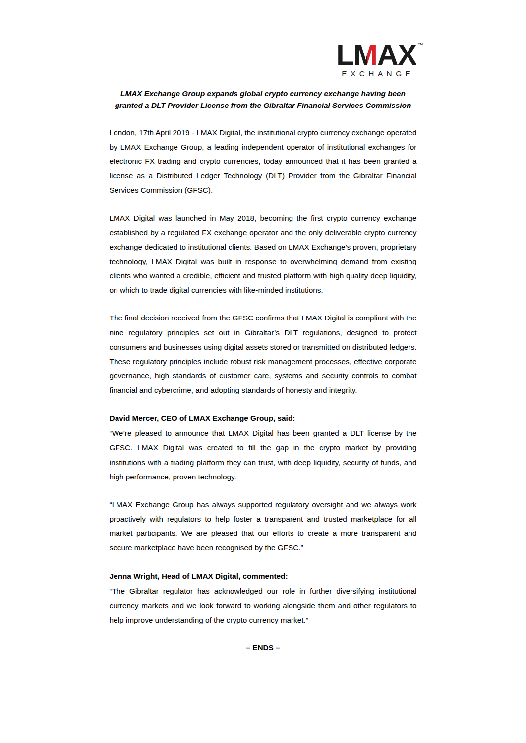LMAX™
EXCHANGE
LMAX Exchange Group expands global crypto currency exchange having been granted a DLT Provider License from the Gibraltar Financial Services Commission
London, 17th April 2019 - LMAX Digital, the institutional crypto currency exchange operated by LMAX Exchange Group, a leading independent operator of institutional exchanges for electronic FX trading and crypto currencies, today announced that it has been granted a license as a Distributed Ledger Technology (DLT) Provider from the Gibraltar Financial Services Commission (GFSC).
LMAX Digital was launched in May 2018, becoming the first crypto currency exchange established by a regulated FX exchange operator and the only deliverable crypto currency exchange dedicated to institutional clients. Based on LMAX Exchange’s proven, proprietary technology, LMAX Digital was built in response to overwhelming demand from existing clients who wanted a credible, efficient and trusted platform with high quality deep liquidity, on which to trade digital currencies with like-minded institutions.
The final decision received from the GFSC confirms that LMAX Digital is compliant with the nine regulatory principles set out in Gibraltar’s DLT regulations, designed to protect consumers and businesses using digital assets stored or transmitted on distributed ledgers. These regulatory principles include robust risk management processes, effective corporate governance, high standards of customer care, systems and security controls to combat financial and cybercrime, and adopting standards of honesty and integrity.
David Mercer, CEO of LMAX Exchange Group, said:
“We’re pleased to announce that LMAX Digital has been granted a DLT license by the GFSC. LMAX Digital was created to fill the gap in the crypto market by providing institutions with a trading platform they can trust, with deep liquidity, security of funds, and high performance, proven technology.
“LMAX Exchange Group has always supported regulatory oversight and we always work proactively with regulators to help foster a transparent and trusted marketplace for all market participants. We are pleased that our efforts to create a more transparent and secure marketplace have been recognised by the GFSC.”
Jenna Wright, Head of LMAX Digital, commented:
“The Gibraltar regulator has acknowledged our role in further diversifying institutional currency markets and we look forward to working alongside them and other regulators to help improve understanding of the crypto currency market.”
– ENDS –